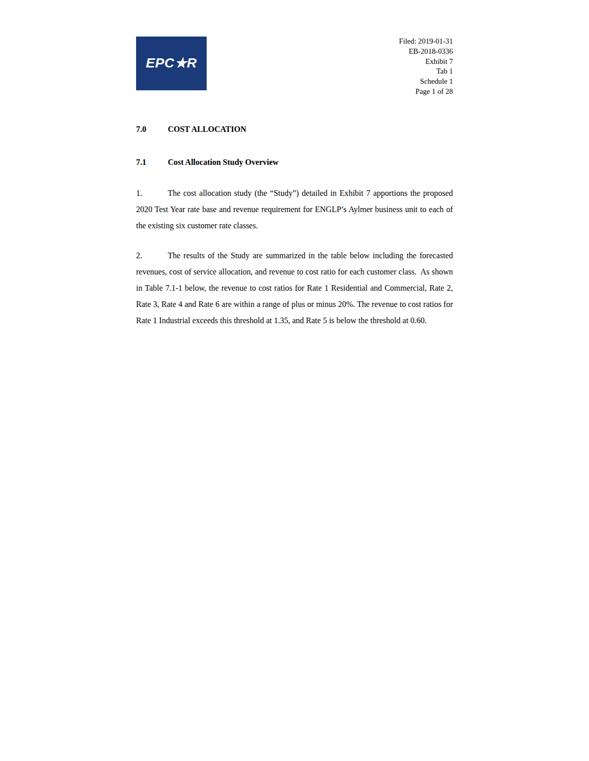EPC★R
Filed: 2019-01-31
EB-2018-0336
Exhibit 7
Tab 1
Schedule 1
Page 1 of 28
7.0 COST ALLOCATION
7.1 Cost Allocation Study Overview
1. The cost allocation study (the “Study”) detailed in Exhibit 7 apportions the proposed 2020 Test Year rate base and revenue requirement for ENGLP’s Aylmer business unit to each of the existing six customer rate classes.
2. The results of the Study are summarized in the table below including the forecasted revenues, cost of service allocation, and revenue to cost ratio for each customer class. As shown in Table 7.1-1 below, the revenue to cost ratios for Rate 1 Residential and Commercial, Rate 2, Rate 3, Rate 4 and Rate 6 are within a range of plus or minus 20%. The revenue to cost ratios for Rate 1 Industrial exceeds this threshold at 1.35, and Rate 5 is below the threshold at 0.60.